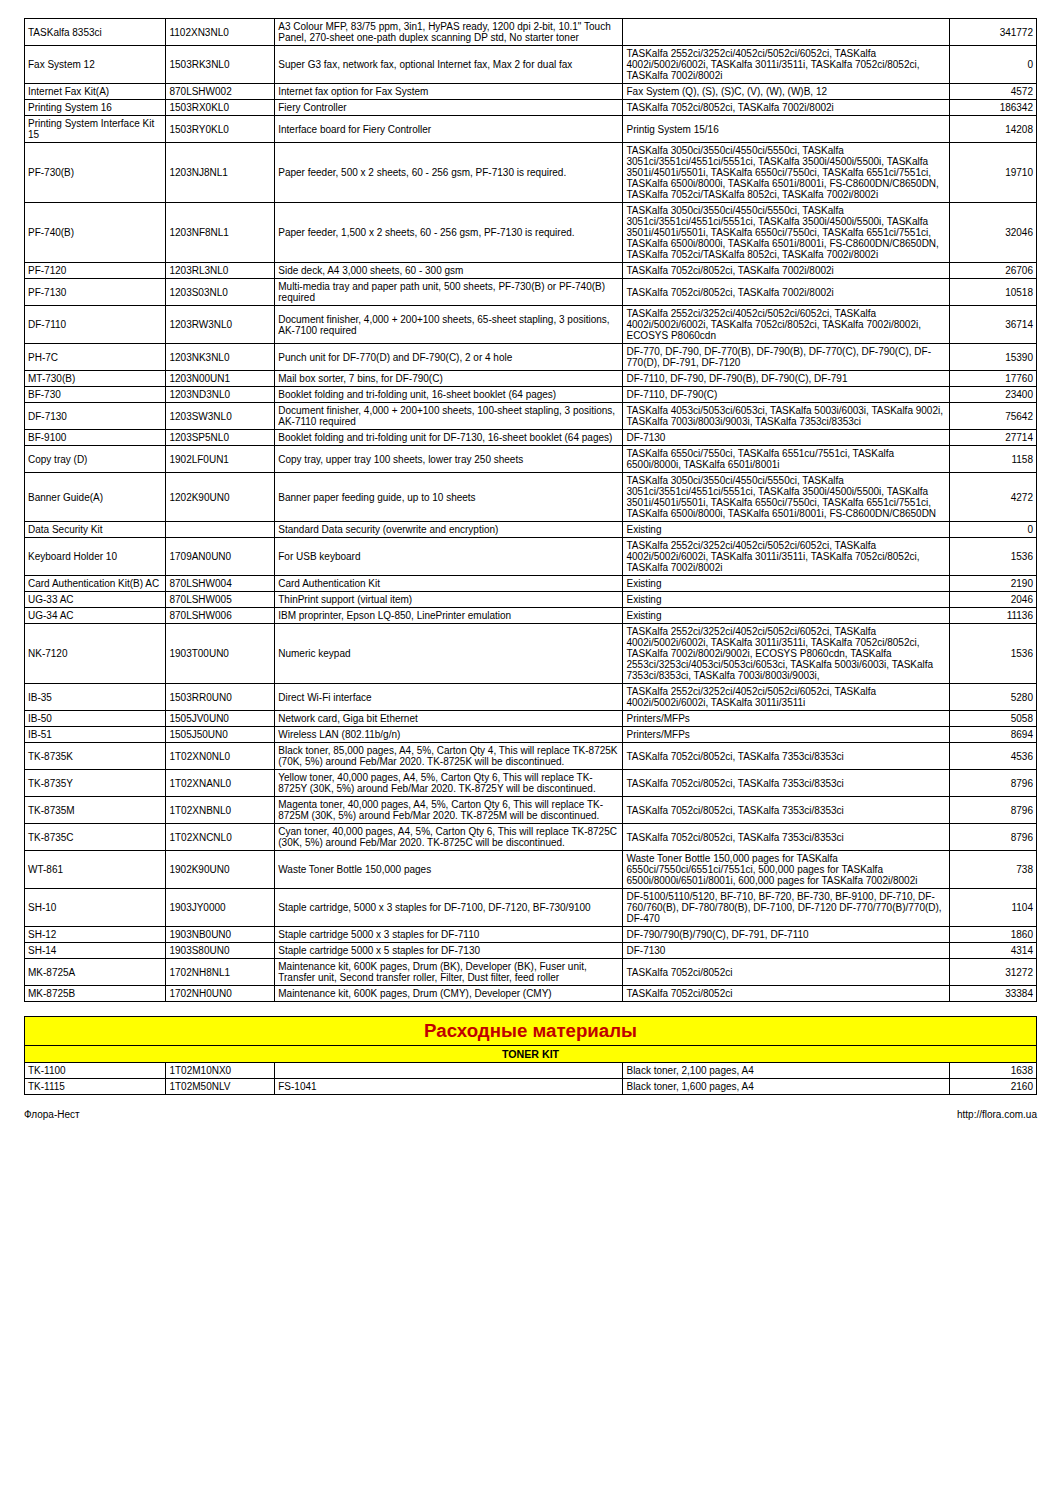| TASKalfa 8353ci | 1102XN3NL0 | A3 Colour MFP, 83/75 ppm, 3in1, HyPAS ready, 1200 dpi 2-bit, 10.1" Touch Panel, 270-sheet one-path duplex scanning DP std, No starter toner | | 341772 |
| Fax System 12 | 1503RK3NL0 | Super G3 fax, network fax, optional Internet fax, Max 2 for dual fax | TASKalfa 2552ci/3252ci/4052ci/5052ci/6052ci, TASKalfa 4002i/5002i/6002i, TASKalfa 3011i/3511i, TASKalfa 7052ci/8052ci, TASKalfa 7002i/8002i | 0 |
| Internet Fax Kit(A) | 870LSHW002 | Internet fax option for Fax System | Fax System (Q), (S), (S)C, (V), (W), (W)B, 12 | 4572 |
| Printing System 16 | 1503RX0KL0 | Fiery Controller | TASKalfa 7052ci/8052ci, TASKalfa 7002i/8002i | 186342 |
| Printing System Interface Kit 15 | 1503RY0KL0 | Interface board for Fiery Controller | Printig System 15/16 | 14208 |
| PF-730(B) | 1203NJ8NL1 | Paper feeder, 500 x 2 sheets, 60 - 256 gsm, PF-7130 is required. | TASKalfa 3050ci/3550ci/4550ci/5550ci, TASKalfa 3051ci/3551ci/4551ci/5551ci, TASKalfa 3500i/4500i/5500i, TASKalfa 3501i/4501i/5501i, TASKalfa 6550ci/7550ci, TASKalfa 6551ci/7551ci, TASKalfa 6500i/8000i, TASKalfa 6501i/8001i, FS-C8600DN/C8650DN, TASKalfa 7052ci/TASKalfa 8052ci, TASKalfa 7002i/8002i | 19710 |
| PF-740(B) | 1203NF8NL1 | Paper feeder, 1,500 x 2 sheets, 60 - 256 gsm, PF-7130 is required. | TASKalfa 3050ci/3550ci/4550ci/5550ci, TASKalfa 3051ci/3551ci/4551ci/5551ci, TASKalfa 3500i/4500i/5500i, TASKalfa 3501i/4501i/5501i, TASKalfa 6550ci/7550ci, TASKalfa 6551ci/7551ci, TASKalfa 6500i/8000i, TASKalfa 6501i/8001i, FS-C8600DN/C8650DN, TASKalfa 7052ci/TASKalfa 8052ci, TASKalfa 7002i/8002i | 32046 |
| PF-7120 | 1203RL3NL0 | Side deck, A4 3,000 sheets, 60 - 300 gsm | TASKalfa 7052ci/8052ci, TASKalfa 7002i/8002i | 26706 |
| PF-7130 | 1203S03NL0 | Multi-media tray and paper path unit, 500 sheets, PF-730(B) or PF-740(B) required | TASKalfa 7052ci/8052ci, TASKalfa 7002i/8002i | 10518 |
| DF-7110 | 1203RW3NL0 | Document finisher, 4,000 + 200+100 sheets, 65-sheet stapling, 3 positions, AK-7100 required | TASKalfa 2552ci/3252ci/4052ci/5052ci/6052ci, TASKalfa 4002i/5002i/6002i, TASKalfa 7052ci/8052ci, TASKalfa 7002i/8002i, ECOSYS P8060cdn | 36714 |
| PH-7C | 1203NK3NL0 | Punch unit for DF-770(D) and DF-790(C), 2 or 4 hole | DF-770, DF-790, DF-770(B), DF-790(B), DF-770(C), DF-790(C), DF-770(D), DF-791, DF-7120 | 15390 |
| MT-730(B) | 1203N00UN1 | Mail box sorter, 7 bins, for DF-790(C) | DF-7110, DF-790, DF-790(B), DF-790(C), DF-791 | 17760 |
| BF-730 | 1203ND3NL0 | Booklet folding and tri-folding unit, 16-sheet booklet (64 pages) | DF-7110, DF-790(C) | 23400 |
| DF-7130 | 1203SW3NL0 | Document finisher, 4,000 + 200+100 sheets, 100-sheet stapling, 3 positions, AK-7110 required | TASKalfa 4053ci/5053ci/6053ci, TASKalfa 5003i/6003i, TASKalfa 9002i, TASKalfa 7003i/8003i/9003i, TASKalfa 7353ci/8353ci | 75642 |
| BF-9100 | 1203SP5NL0 | Booklet folding and tri-folding unit for DF-7130, 16-sheet booklet (64 pages) | DF-7130 | 27714 |
| Copy tray (D) | 1902LF0UN1 | Copy tray, upper tray 100 sheets, lower tray 250 sheets | TASKalfa 6550ci/7550ci, TASKalfa 6551cu/7551ci, TASKalfa 6500i/8000i, TASKalfa 6501i/8001i | 1158 |
| Banner Guide(A) | 1202K90UN0 | Banner paper feeding guide, up to 10 sheets | TASKalfa 3050ci/3550ci/4550ci/5550ci, TASKalfa 3051ci/3551ci/4551ci/5551ci, TASKalfa 3500i/4500i/5500i, TASKalfa 3501i/4501i/5501i, TASKalfa 6550ci/7550ci, TASKalfa 6551ci/7551ci, TASKalfa 6500i/8000i, TASKalfa 6501i/8001i, FS-C8600DN/C8650DN | 4272 |
| Data Security Kit | | Standard Data security (overwrite and encryption) | Existing | 0 |
| Keyboard Holder 10 | 1709AN0UN0 | For USB keyboard | TASKalfa 2552ci/3252ci/4052ci/5052ci/6052ci, TASKalfa 4002i/5002i/6002i, TASKalfa 3011i/3511i, TASKalfa 7052ci/8052ci, TASKalfa 7002i/8002i | 1536 |
| Card Authentication Kit(B) AC | 870LSHW004 | Card Authentication Kit | Existing | 2190 |
| UG-33 AC | 870LSHW005 | ThinPrint support (virtual item) | Existing | 2046 |
| UG-34 AC | 870LSHW006 | IBM proprinter, Epson LQ-850, LinePrinter emulation | Existing | 11136 |
| NK-7120 | 1903T00UN0 | Numeric keypad | TASKalfa 2552ci/3252ci/4052ci/5052ci/6052ci, TASKalfa 4002i/5002i/6002i, TASKalfa 3011i/3511i, TASKalfa 7052ci/8052ci, TASKalfa 7002i/8002i/9002i, ECOSYS P8060cdn, TASKalfa 2553ci/3253ci/4053ci/5053ci/6053ci, TASKalfa 5003i/6003i, TASKalfa 7353ci/8353ci, TASKalfa 7003i/8003i/9003i, | 1536 |
| IB-35 | 1503RR0UN0 | Direct Wi-Fi interface | TASKalfa 2552ci/3252ci/4052ci/5052ci/6052ci, TASKalfa 4002i/5002i/6002i, TASKalfa 3011i/3511i | 5280 |
| IB-50 | 1505JV0UN0 | Network card, Giga bit Ethernet | Printers/MFPs | 5058 |
| IB-51 | 1505J50UN0 | Wireless LAN (802.11b/g/n) | Printers/MFPs | 8694 |
| TK-8735K | 1T02XN0NL0 | Black toner, 85,000 pages, A4, 5%, Carton Qty 4, This will replace TK-8725K (70K, 5%) around Feb/Mar 2020. TK-8725K will be discontinued. | TASKalfa 7052ci/8052ci, TASKalfa 7353ci/8353ci | 4536 |
| TK-8735Y | 1T02XNANL0 | Yellow toner, 40,000 pages, A4, 5%, Carton Qty 6, This will replace TK-8725Y (30K, 5%) around Feb/Mar 2020. TK-8725Y will be discontinued. | TASKalfa 7052ci/8052ci, TASKalfa 7353ci/8353ci | 8796 |
| TK-8735M | 1T02XNBNL0 | Magenta toner, 40,000 pages, A4, 5%, Carton Qty 6, This will replace TK-8725M (30K, 5%) around Feb/Mar 2020. TK-8725M will be discontinued. | TASKalfa 7052ci/8052ci, TASKalfa 7353ci/8353ci | 8796 |
| TK-8735C | 1T02XNCNL0 | Cyan toner, 40,000 pages, A4, 5%, Carton Qty 6, This will replace TK-8725C (30K, 5%) around Feb/Mar 2020. TK-8725C will be discontinued. | TASKalfa 7052ci/8052ci, TASKalfa 7353ci/8353ci | 8796 |
| WT-861 | 1902K90UN0 | Waste Toner Bottle 150,000 pages | Waste Toner Bottle 150,000 pages for TASKalfa 6550ci/7550ci/6551ci/7551ci, 500,000 pages for TASKalfa 6500i/8000i/6501i/8001i, 600,000 pages for TASKalfa 7002i/8002i | 738 |
| SH-10 | 1903JY0000 | Staple cartridge, 5000 x 3 staples for DF-7100, DF-7120, BF-730/9100 | DF-5100/5110/5120, BF-710, BF-720, BF-730, BF-9100, DF-710, DF-760/760(B), DF-780/780(B), DF-7100, DF-7120 DF-770/770(B)/770(D), DF-470 | 1104 |
| SH-12 | 1903NB0UN0 | Staple cartridge 5000 x 3 staples for DF-7110 | DF-790/790(B)/790(C), DF-791, DF-7110 | 1860 |
| SH-14 | 1903S80UN0 | Staple cartridge 5000 x 5 staples for DF-7130 | DF-7130 | 4314 |
| MK-8725A | 1702NH8NL1 | Maintenance kit, 600K pages, Drum (BK), Developer (BK), Fuser unit, Transfer unit, Second transfer roller, Filter, Dust filter, feed roller | TASKalfa 7052ci/8052ci | 31272 |
| MK-8725B | 1702NH0UN0 | Maintenance kit, 600K pages, Drum (CMY), Developer (CMY) | TASKalfa 7052ci/8052ci | 33384 |
| Расходные материалы |
| TONER KIT |
| TK-1100 | 1T02M10NX0 | | Black toner, 2,100 pages, A4 | 1638 |
| TK-1115 | 1T02M50NLV | FS-1041 | Black toner, 1,600 pages, A4 | 2160 |
Флора-Нест http://flora.com.ua